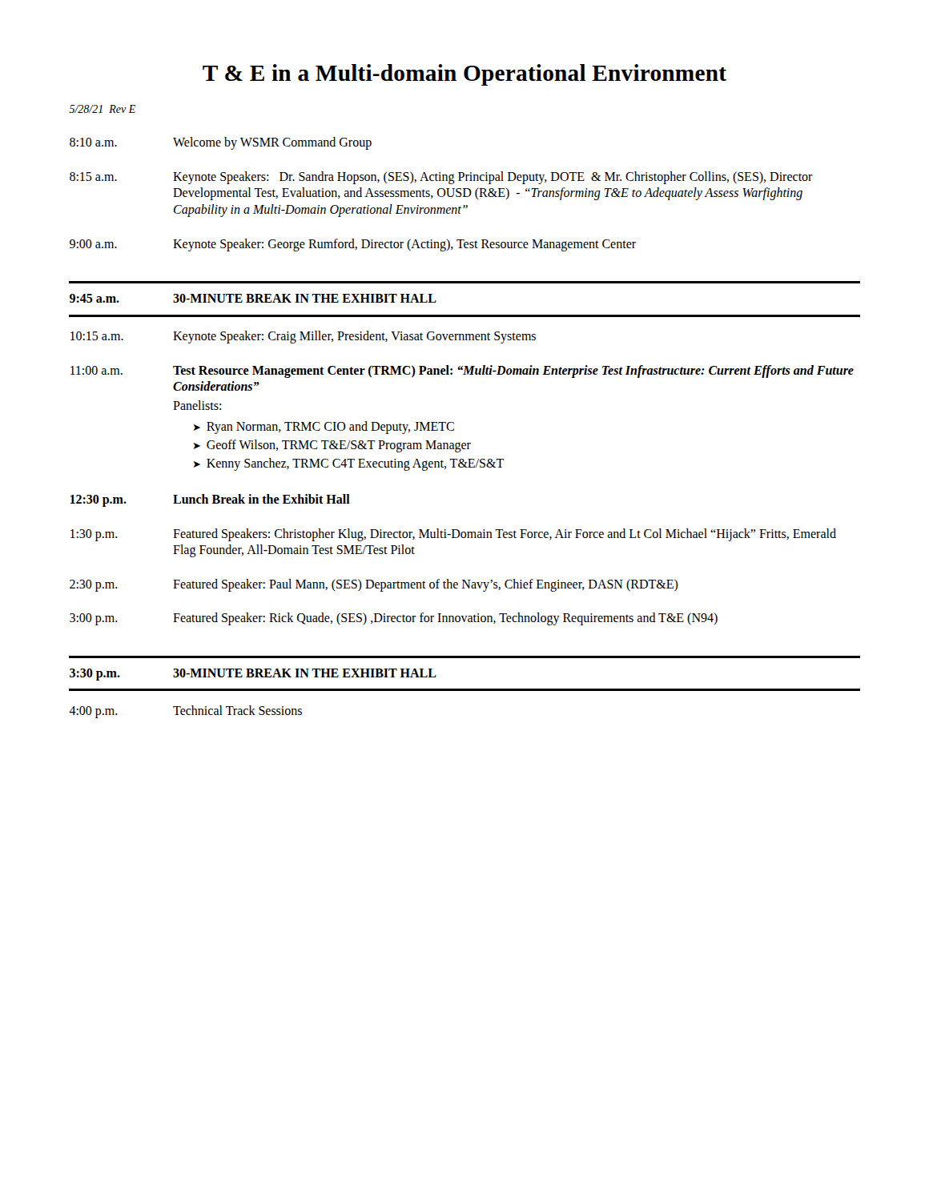T & E in a Multi-domain Operational Environment
5/28/21 Rev E
| 8:10 a.m. | Welcome by WSMR Command Group |
| 8:15 a.m. | Keynote Speakers: Dr. Sandra Hopson, (SES), Acting Principal Deputy, DOTE & Mr. Christopher Collins, (SES), Director Developmental Test, Evaluation, and Assessments, OUSD (R&E) - “Transforming T&E to Adequately Assess Warfighting Capability in a Multi-Domain Operational Environment” |
| 9:00 a.m. | Keynote Speaker: George Rumford, Director (Acting), Test Resource Management Center |
| 9:45 a.m. | 30-MINUTE BREAK IN THE EXHIBIT HALL |
| 10:15 a.m. | Keynote Speaker: Craig Miller, President, Viasat Government Systems |
| 11:00 a.m. | Test Resource Management Center (TRMC) Panel: “Multi-Domain Enterprise Test Infrastructure: Current Efforts and Future Considerations” Panelists: Ryan Norman, TRMC CIO and Deputy, JMETC Geoff Wilson, TRMC T&E/S&T Program Manager Kenny Sanchez, TRMC C4T Executing Agent, T&E/S&T |
| 12:30 p.m. | Lunch Break in the Exhibit Hall |
| 1:30 p.m. | Featured Speakers: Christopher Klug, Director, Multi-Domain Test Force, Air Force and Lt Col Michael “Hijack” Fritts, Emerald Flag Founder, All-Domain Test SME/Test Pilot |
| 2:30 p.m. | Featured Speaker: Paul Mann, (SES) Department of the Navy’s, Chief Engineer, DASN (RDT&E) |
| 3:00 p.m. | Featured Speaker: Rick Quade, (SES) ,Director for Innovation, Technology Requirements and T&E (N94) |
| 3:30 p.m. | 30-MINUTE BREAK IN THE EXHIBIT HALL |
| 4:00 p.m. | Technical Track Sessions |